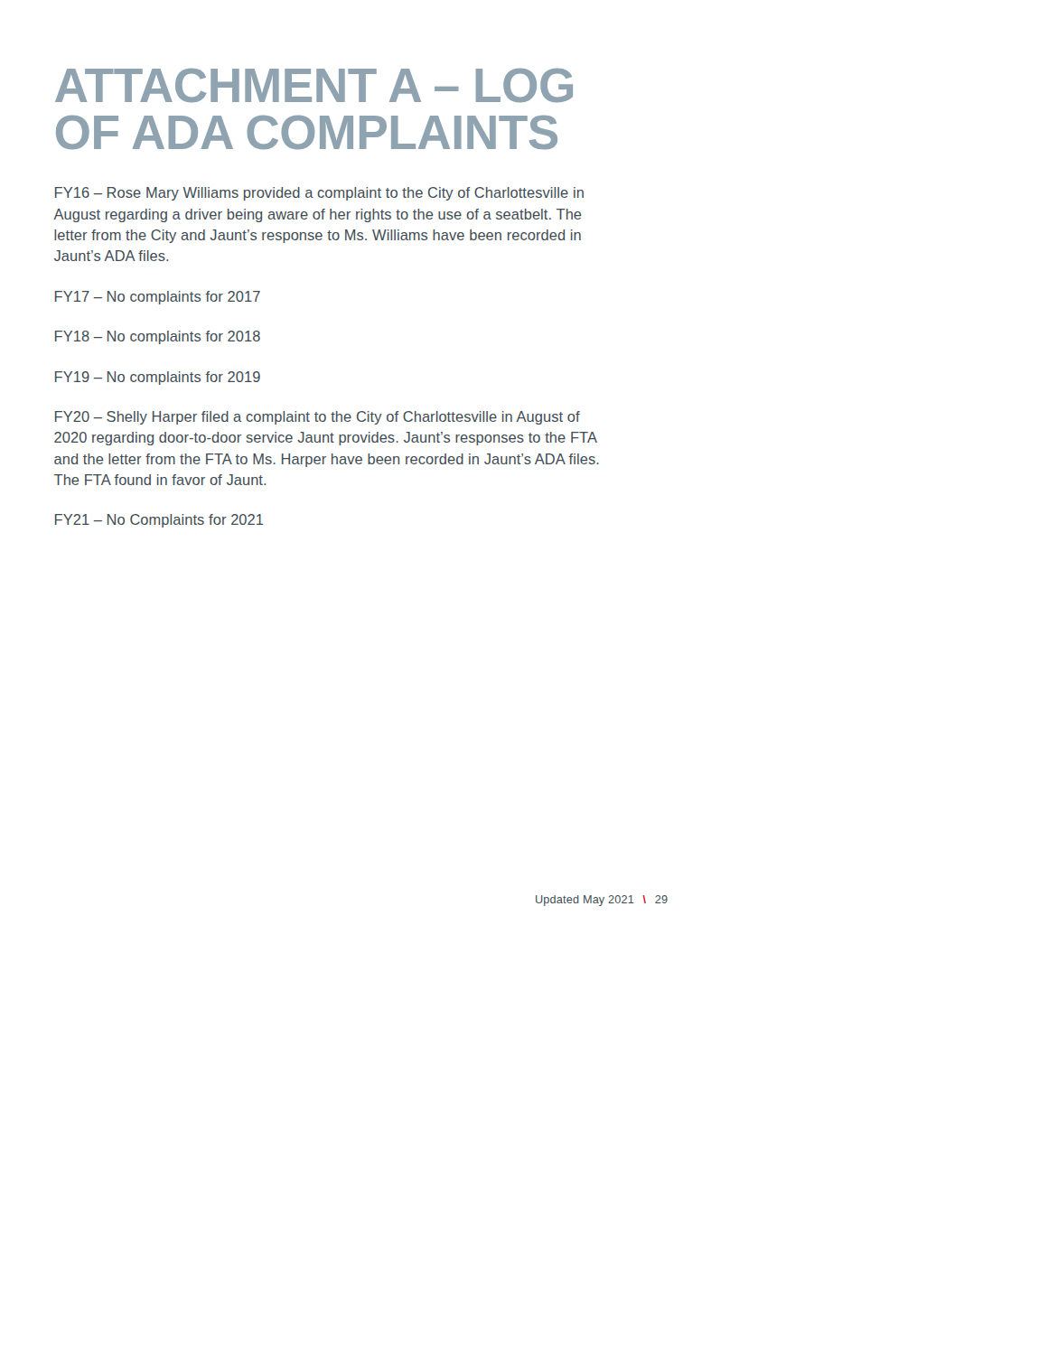Attachment A – Log of ADA Complaints
FY16 – Rose Mary Williams provided a complaint to the City of Charlottesville in August regarding a driver being aware of her rights to the use of a seatbelt. The letter from the City and Jaunt’s response to Ms. Williams have been recorded in Jaunt’s ADA files.
FY17 – No complaints for 2017
FY18 – No complaints for 2018
FY19 – No complaints for 2019
FY20 – Shelly Harper filed a complaint to the City of Charlottesville in August of 2020 regarding door-to-door service Jaunt provides. Jaunt’s responses to the FTA and the letter from the FTA to Ms. Harper have been recorded in Jaunt’s ADA files. The FTA found in favor of Jaunt.
FY21 – No Complaints for 2021
Updated May 2021 \ 29